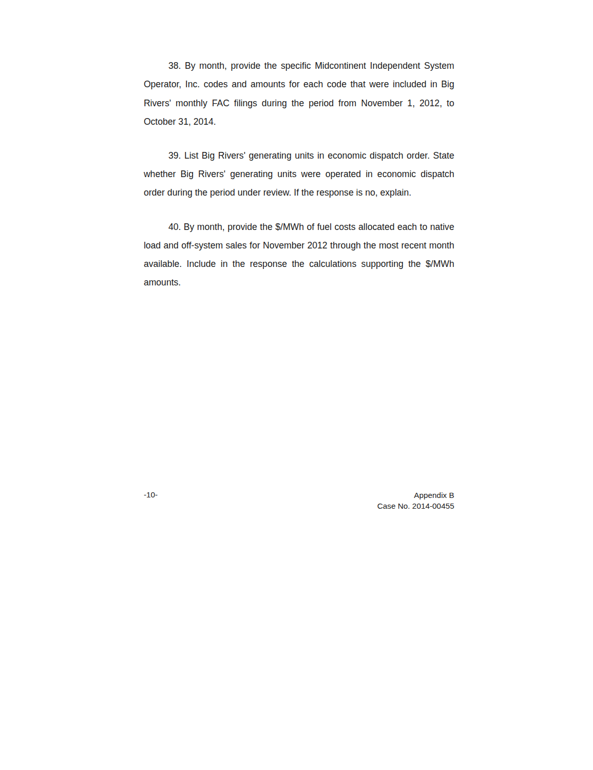38. By month, provide the specific Midcontinent Independent System Operator, Inc. codes and amounts for each code that were included in Big Rivers' monthly FAC filings during the period from November 1, 2012, to October 31, 2014.
39. List Big Rivers' generating units in economic dispatch order. State whether Big Rivers' generating units were operated in economic dispatch order during the period under review. If the response is no, explain.
40. By month, provide the $/MWh of fuel costs allocated each to native load and off-system sales for November 2012 through the most recent month available. Include in the response the calculations supporting the $/MWh amounts.
-10-
Appendix B
Case No. 2014-00455